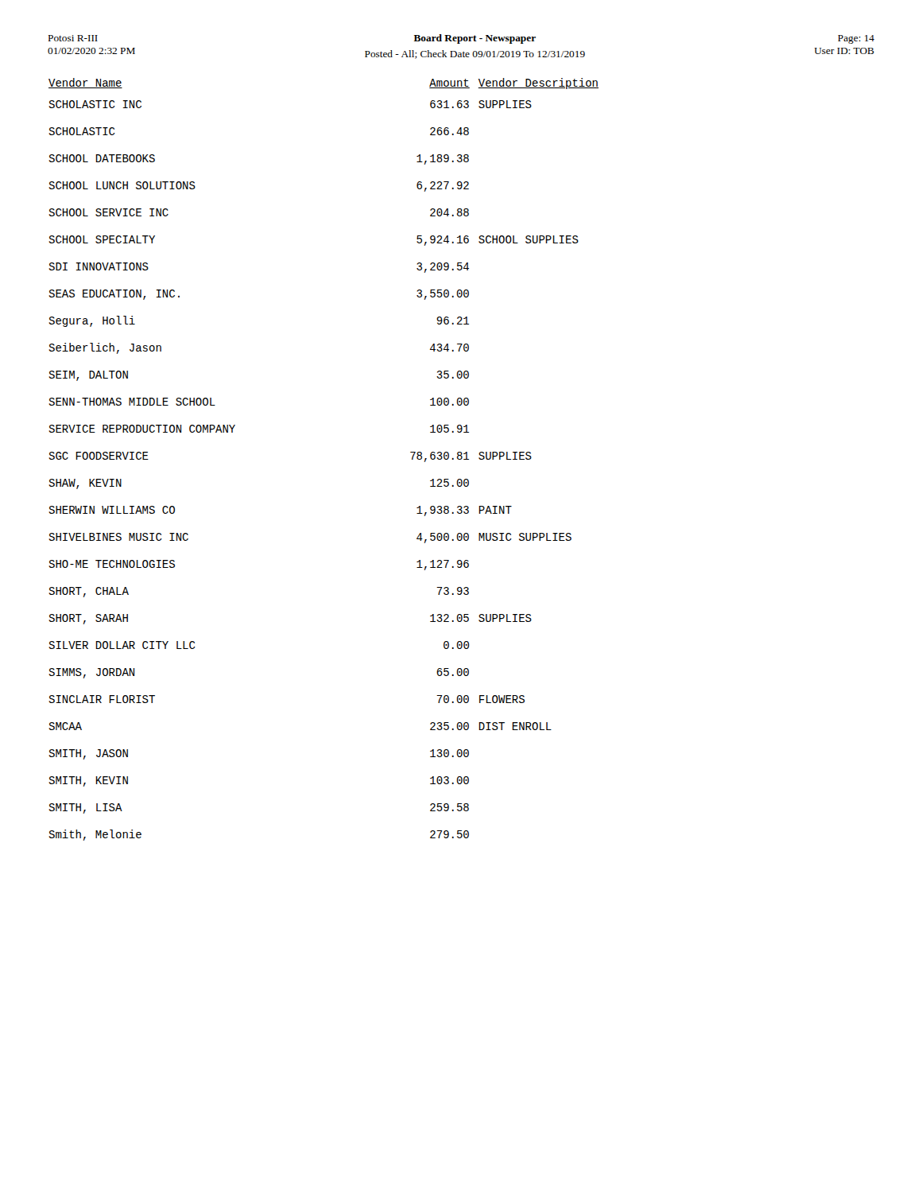Potosi R-III
01/02/2020 2:32 PM
Board Report - Newspaper
Posted - All; Check Date 09/01/2019 To 12/31/2019
Page: 14
User ID: TOB
| Vendor Name | Amount | Vendor Description |
| --- | --- | --- |
| SCHOLASTIC INC | 631.63 | SUPPLIES |
| SCHOLASTIC | 266.48 | |
| SCHOOL DATEBOOKS | 1,189.38 | |
| SCHOOL LUNCH SOLUTIONS | 6,227.92 | |
| SCHOOL SERVICE INC | 204.88 | |
| SCHOOL SPECIALTY | 5,924.16 | SCHOOL SUPPLIES |
| SDI INNOVATIONS | 3,209.54 | |
| SEAS EDUCATION, INC. | 3,550.00 | |
| Segura, Holli | 96.21 | |
| Seiberlich, Jason | 434.70 | |
| SEIM, DALTON | 35.00 | |
| SENN-THOMAS MIDDLE SCHOOL | 100.00 | |
| SERVICE REPRODUCTION COMPANY | 105.91 | |
| SGC FOODSERVICE | 78,630.81 | SUPPLIES |
| SHAW, KEVIN | 125.00 | |
| SHERWIN WILLIAMS CO | 1,938.33 | PAINT |
| SHIVELBINES MUSIC INC | 4,500.00 | MUSIC SUPPLIES |
| SHO-ME TECHNOLOGIES | 1,127.96 | |
| SHORT, CHALA | 73.93 | |
| SHORT, SARAH | 132.05 | SUPPLIES |
| SILVER DOLLAR CITY LLC | 0.00 | |
| SIMMS, JORDAN | 65.00 | |
| SINCLAIR FLORIST | 70.00 | FLOWERS |
| SMCAA | 235.00 | DIST ENROLL |
| SMITH, JASON | 130.00 | |
| SMITH, KEVIN | 103.00 | |
| SMITH, LISA | 259.58 | |
| Smith, Melonie | 279.50 | |